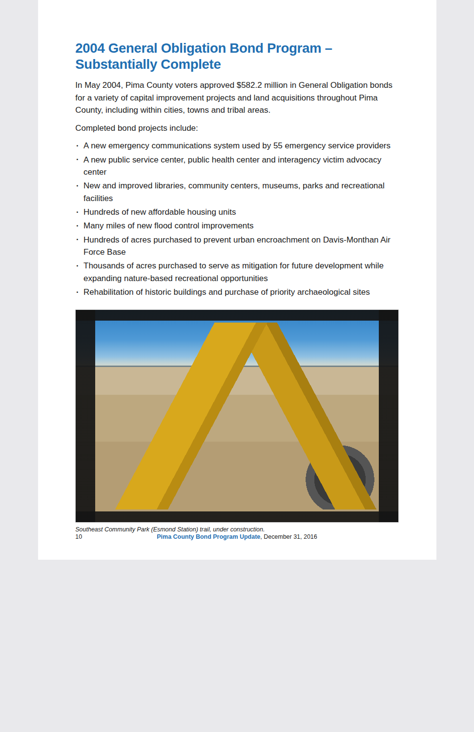2004 General Obligation Bond Program –
Substantially Complete
In May 2004, Pima County voters approved $582.2 million in General Obligation bonds for a variety of capital improvement projects and land acquisitions throughout Pima County, including within cities, towns and tribal areas.
Completed bond projects include:
A new emergency communications system used by 55 emergency service providers
A new public service center, public health center and interagency victim advocacy center
New and improved libraries, community centers, museums, parks and recreational facilities
Hundreds of new affordable housing units
Many miles of new flood control improvements
Hundreds of acres purchased to prevent urban encroachment on Davis-Monthan Air Force Base
Thousands of acres purchased to serve as mitigation for future development while expanding nature-based recreational opportunities
Rehabilitation of historic buildings and purchase of priority archaeological sites
Southeast Community Park (Esmond Station) trail, under construction.
10 Pima County Bond Program Update, December 31, 2016